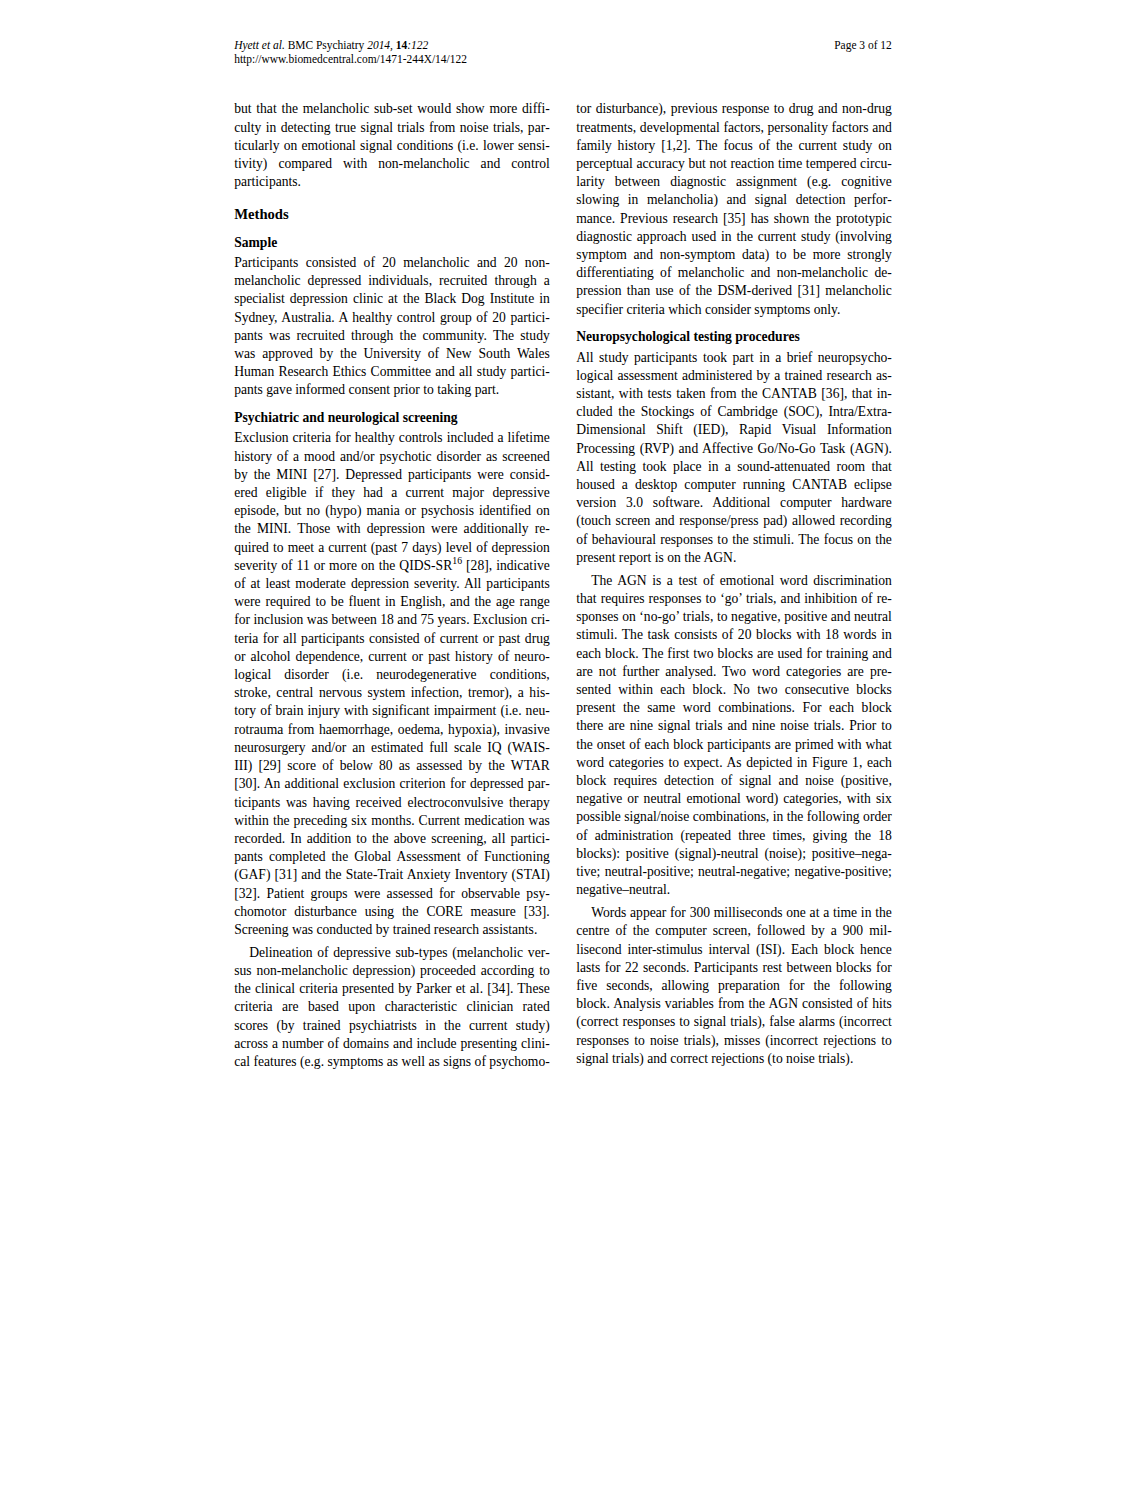Hyett et al. BMC Psychiatry 2014, 14:122
http://www.biomedcentral.com/1471-244X/14/122
Page 3 of 12
but that the melancholic sub-set would show more difficulty in detecting true signal trials from noise trials, particularly on emotional signal conditions (i.e. lower sensitivity) compared with non-melancholic and control participants.
Methods
Sample
Participants consisted of 20 melancholic and 20 non-melancholic depressed individuals, recruited through a specialist depression clinic at the Black Dog Institute in Sydney, Australia. A healthy control group of 20 participants was recruited through the community. The study was approved by the University of New South Wales Human Research Ethics Committee and all study participants gave informed consent prior to taking part.
Psychiatric and neurological screening
Exclusion criteria for healthy controls included a lifetime history of a mood and/or psychotic disorder as screened by the MINI [27]. Depressed participants were considered eligible if they had a current major depressive episode, but no (hypo) mania or psychosis identified on the MINI. Those with depression were additionally required to meet a current (past 7 days) level of depression severity of 11 or more on the QIDS-SR16 [28], indicative of at least moderate depression severity. All participants were required to be fluent in English, and the age range for inclusion was between 18 and 75 years. Exclusion criteria for all participants consisted of current or past drug or alcohol dependence, current or past history of neurological disorder (i.e. neurodegenerative conditions, stroke, central nervous system infection, tremor), a history of brain injury with significant impairment (i.e. neurotrauma from haemorrhage, oedema, hypoxia), invasive neurosurgery and/or an estimated full scale IQ (WAIS-III) [29] score of below 80 as assessed by the WTAR [30]. An additional exclusion criterion for depressed participants was having received electroconvulsive therapy within the preceding six months. Current medication was recorded. In addition to the above screening, all participants completed the Global Assessment of Functioning (GAF) [31] and the State-Trait Anxiety Inventory (STAI) [32]. Patient groups were assessed for observable psychomotor disturbance using the CORE measure [33]. Screening was conducted by trained research assistants.
Delineation of depressive sub-types (melancholic versus non-melancholic depression) proceeded according to the clinical criteria presented by Parker et al. [34]. These criteria are based upon characteristic clinician rated scores (by trained psychiatrists in the current study) across a number of domains and include presenting clinical features (e.g. symptoms as well as signs of psychomotor disturbance), previous response to drug and non-drug treatments, developmental factors, personality factors and family history [1,2]. The focus of the current study on perceptual accuracy but not reaction time tempered circularity between diagnostic assignment (e.g. cognitive slowing in melancholia) and signal detection performance. Previous research [35] has shown the prototypic diagnostic approach used in the current study (involving symptom and non-symptom data) to be more strongly differentiating of melancholic and non-melancholic depression than use of the DSM-derived [31] melancholic specifier criteria which consider symptoms only.
Neuropsychological testing procedures
All study participants took part in a brief neuropsychological assessment administered by a trained research assistant, with tests taken from the CANTAB [36], that included the Stockings of Cambridge (SOC), Intra/Extra-Dimensional Shift (IED), Rapid Visual Information Processing (RVP) and Affective Go/No-Go Task (AGN). All testing took place in a sound-attenuated room that housed a desktop computer running CANTAB eclipse version 3.0 software. Additional computer hardware (touch screen and response/press pad) allowed recording of behavioural responses to the stimuli. The focus on the present report is on the AGN.
The AGN is a test of emotional word discrimination that requires responses to ‘go’ trials, and inhibition of responses on ‘no-go’ trials, to negative, positive and neutral stimuli. The task consists of 20 blocks with 18 words in each block. The first two blocks are used for training and are not further analysed. Two word categories are presented within each block. No two consecutive blocks present the same word combinations. For each block there are nine signal trials and nine noise trials. Prior to the onset of each block participants are primed with what word categories to expect. As depicted in Figure 1, each block requires detection of signal and noise (positive, negative or neutral emotional word) categories, with six possible signal/noise combinations, in the following order of administration (repeated three times, giving the 18 blocks): positive (signal)-neutral (noise); positive–negative; neutral-positive; neutral-negative; negative-positive; negative–neutral.
Words appear for 300 milliseconds one at a time in the centre of the computer screen, followed by a 900 millisecond inter-stimulus interval (ISI). Each block hence lasts for 22 seconds. Participants rest between blocks for five seconds, allowing preparation for the following block. Analysis variables from the AGN consisted of hits (correct responses to signal trials), false alarms (incorrect responses to noise trials), misses (incorrect rejections to signal trials) and correct rejections (to noise trials).